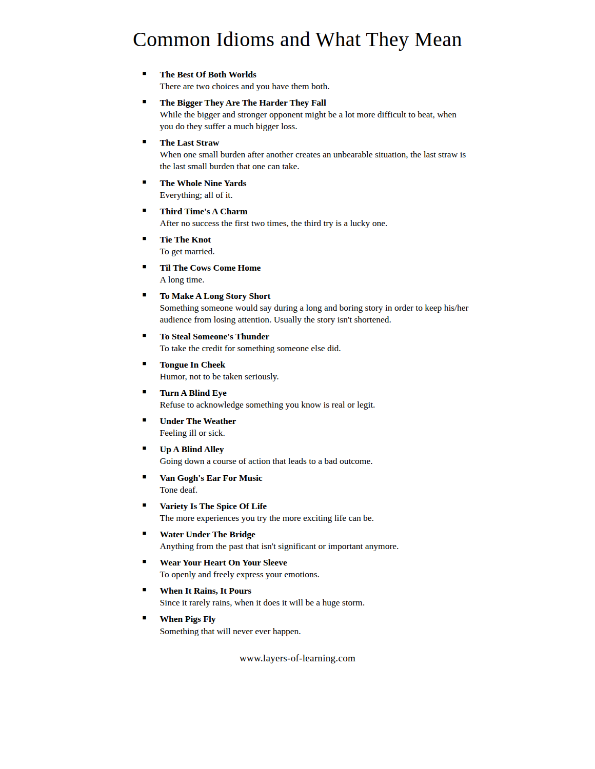Common Idioms and What They Mean
The Best Of Both Worlds There are two choices and you have them both.
The Bigger They Are The Harder They Fall While the bigger and stronger opponent might be a lot more difficult to beat, when you do they suffer a much bigger loss.
The Last Straw When one small burden after another creates an unbearable situation, the last straw is the last small burden that one can take.
The Whole Nine Yards Everything; all of it.
Third Time's A Charm After no success the first two times, the third try is a lucky one.
Tie The Knot To get married.
Til The Cows Come Home A long time.
To Make A Long Story Short Something someone would say during a long and boring story in order to keep his/her audience from losing attention. Usually the story isn't shortened.
To Steal Someone's Thunder To take the credit for something someone else did.
Tongue In Cheek Humor, not to be taken seriously.
Turn A Blind Eye Refuse to acknowledge something you know is real or legit.
Under The Weather Feeling ill or sick.
Up A Blind Alley Going down a course of action that leads to a bad outcome.
Van Gogh's Ear For Music Tone deaf.
Variety Is The Spice Of Life The more experiences you try the more exciting life can be.
Water Under The Bridge Anything from the past that isn't significant or important anymore.
Wear Your Heart On Your Sleeve To openly and freely express your emotions.
When It Rains, It Pours Since it rarely rains, when it does it will be a huge storm.
When Pigs Fly Something that will never ever happen.
www.layers-of-learning.com